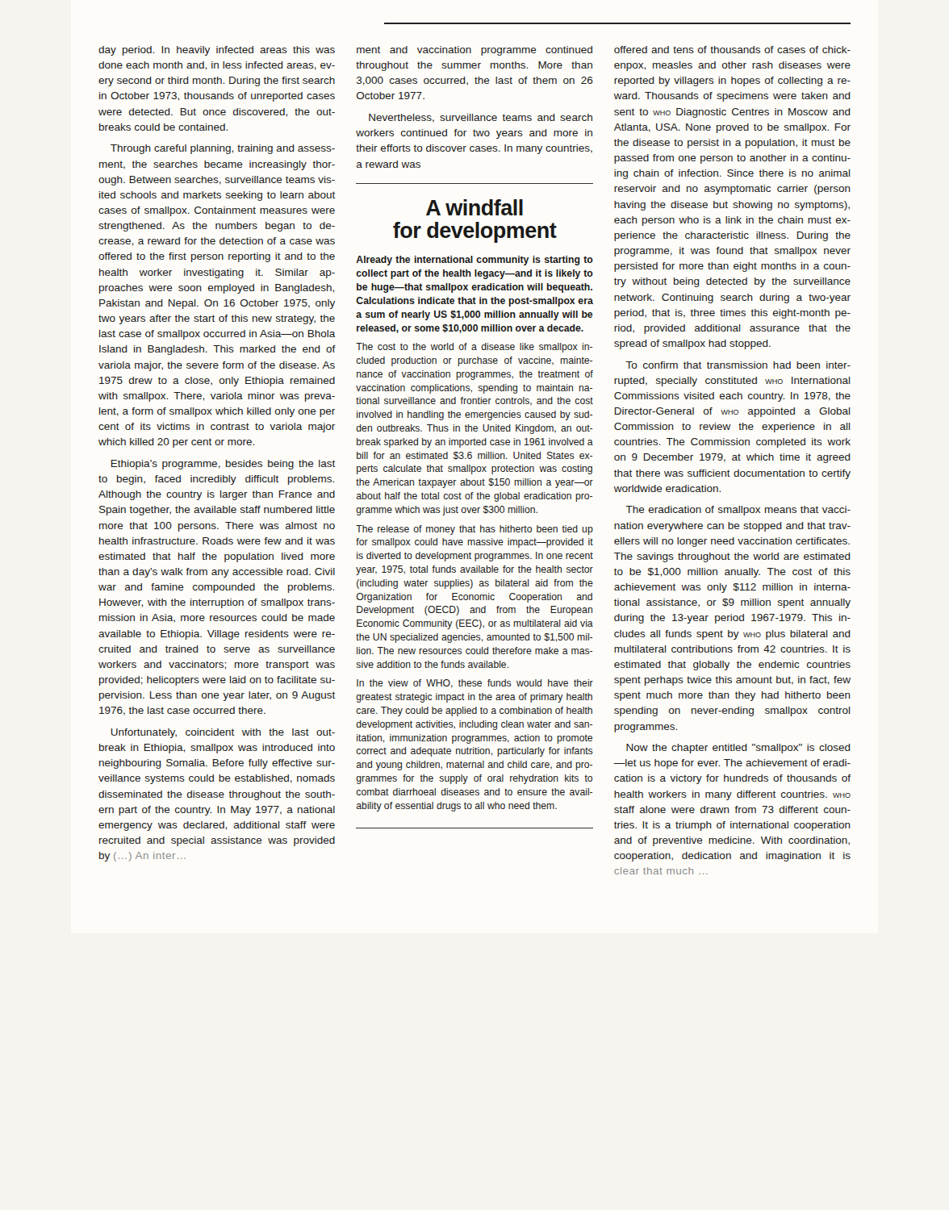day period. In heavily infected areas this was done each month and, in less infected areas, every second or third month. During the first search in October 1973, thousands of unreported cases were detected. But once discovered, the outbreaks could be contained.
Through careful planning, training and assessment, the searches became increasingly thorough. Between searches, surveillance teams visited schools and markets seeking to learn about cases of smallpox. Containment measures were strengthened. As the numbers began to decrease, a reward for the detection of a case was offered to the first person reporting it and to the health worker investigating it. Similar approaches were soon employed in Bangladesh, Pakistan and Nepal. On 16 October 1975, only two years after the start of this new strategy, the last case of smallpox occurred in Asia—on Bhola Island in Bangladesh. This marked the end of variola major, the severe form of the disease. As 1975 drew to a close, only Ethiopia remained with smallpox. There, variola minor was prevalent, a form of smallpox which killed only one per cent of its victims in contrast to variola major which killed 20 per cent or more.
Ethiopia's programme, besides being the last to begin, faced incredibly difficult problems. Although the country is larger than France and Spain together, the available staff numbered little more that 100 persons. There was almost no health infrastructure. Roads were few and it was estimated that half the population lived more than a day's walk from any accessible road. Civil war and famine compounded the problems. However, with the interruption of smallpox transmission in Asia, more resources could be made available to Ethiopia. Village residents were recruited and trained to serve as surveillance workers and vaccinators; more transport was provided; helicopters were laid on to facilitate supervision. Less than one year later, on 9 August 1976, the last case occurred there.
Unfortunately, coincident with the last outbreak in Ethiopia, smallpox was introduced into neighbouring Somalia. Before fully effective surveillance systems could be established, nomads disseminated the disease throughout the southern part of the country. In May 1977, a national emergency was declared, additional staff were recruited and special assistance was provided by (…) An inter…
ment and vaccination programme continued throughout the summer months. More than 3,000 cases occurred, the last of them on 26 October 1977.
Nevertheless, surveillance teams and search workers continued for two years and more in their efforts to discover cases. In many countries, a reward was
A windfall
for development
Already the international community is starting to collect part of the health legacy—and it is likely to be huge—that smallpox eradication will bequeath. Calculations indicate that in the post-smallpox era a sum of nearly US $1,000 million annually will be released, or some $10,000 million over a decade.
The cost to the world of a disease like smallpox included production or purchase of vaccine, maintenance of vaccination programmes, the treatment of vaccination complications, spending to maintain national surveillance and frontier controls, and the cost involved in handling the emergencies caused by sudden outbreaks. Thus in the United Kingdom, an outbreak sparked by an imported case in 1961 involved a bill for an estimated $3.6 million. United States experts calculate that smallpox protection was costing the American taxpayer about $150 million a year—or about half the total cost of the global eradication programme which was just over $300 million.
The release of money that has hitherto been tied up for smallpox could have massive impact—provided it is diverted to development programmes. In one recent year, 1975, total funds available for the health sector (including water supplies) as bilateral aid from the Organization for Economic Cooperation and Development (OECD) and from the European Economic Community (EEC), or as multilateral aid via the UN specialized agencies, amounted to $1,500 million. The new resources could therefore make a massive addition to the funds available.
In the view of WHO, these funds would have their greatest strategic impact in the area of primary health care. They could be applied to a combination of health development activities, including clean water and sanitation, immunization programmes, action to promote correct and adequate nutrition, particularly for infants and young children, maternal and child care, and programmes for the supply of oral rehydration kits to combat diarrhoeal diseases and to ensure the availability of essential drugs to all who need them.
offered and tens of thousands of cases of chickenpox, measles and other rash diseases were reported by villagers in hopes of collecting a reward. Thousands of specimens were taken and sent to who Diagnostic Centres in Moscow and Atlanta, USA. None proved to be smallpox. For the disease to persist in a population, it must be passed from one person to another in a continuing chain of infection. Since there is no animal reservoir and no asymptomatic carrier (person having the disease but showing no symptoms), each person who is a link in the chain must experience the characteristic illness. During the programme, it was found that smallpox never persisted for more than eight months in a country without being detected by the surveillance network. Continuing search during a two-year period, that is, three times this eight-month period, provided additional assurance that the spread of smallpox had stopped.
To confirm that transmission had been interrupted, specially constituted who International Commissions visited each country. In 1978, the Director-General of who appointed a Global Commission to review the experience in all countries. The Commission completed its work on 9 December 1979, at which time it agreed that there was sufficient documentation to certify worldwide eradication.
The eradication of smallpox means that vaccination everywhere can be stopped and that travellers will no longer need vaccination certificates. The savings throughout the world are estimated to be $1,000 million anually. The cost of this achievement was only $112 million in international assistance, or $9 million spent annually during the 13-year period 1967-1979. This includes all funds spent by who plus bilateral and multilateral contributions from 42 countries. It is estimated that globally the endemic countries spent perhaps twice this amount but, in fact, few spent much more than they had hitherto been spending on never-ending smallpox control programmes.
Now the chapter entitled "smallpox" is closed—let us hope for ever. The achievement of eradication is a victory for hundreds of thousands of health workers in many different countries. who staff alone were drawn from 73 different countries. It is a triumph of international cooperation and of preventive medicine. With coordination, cooperation, dedication and imagination it is clear that much …